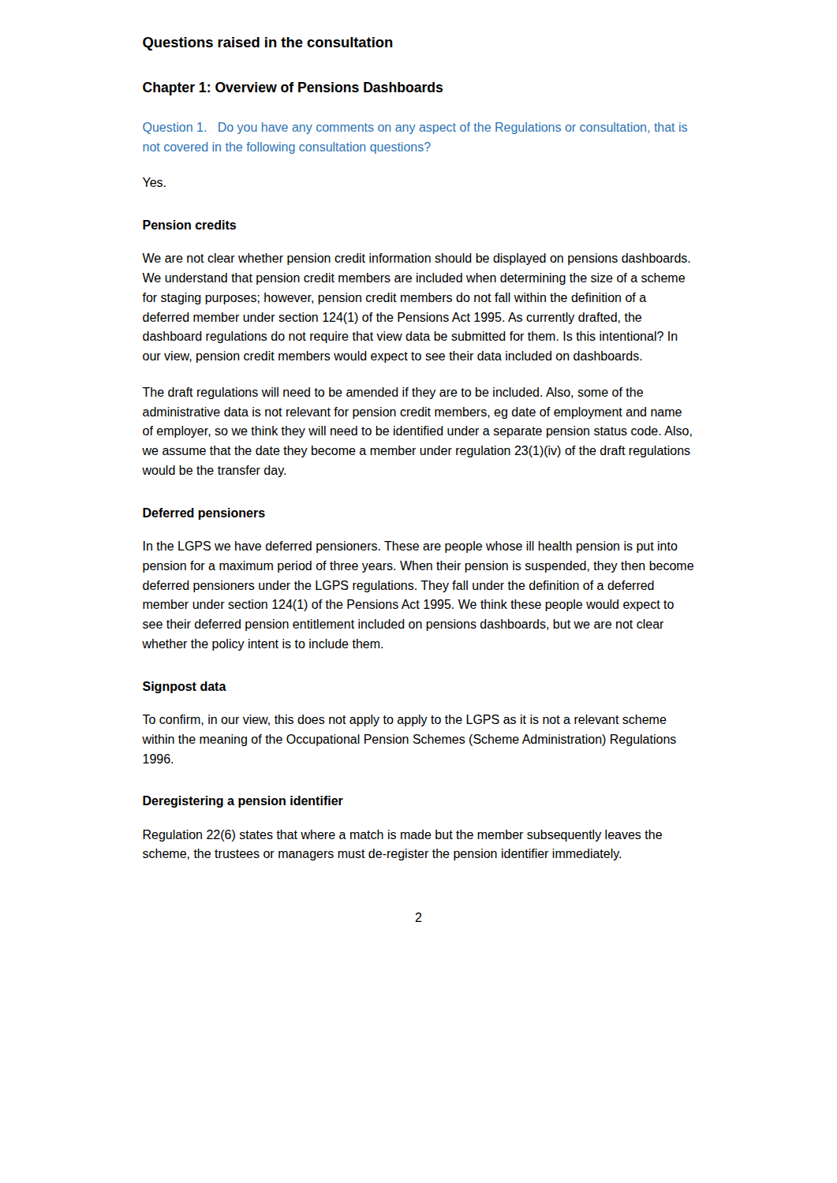Questions raised in the consultation
Chapter 1: Overview of Pensions Dashboards
Question 1. Do you have any comments on any aspect of the Regulations or consultation, that is not covered in the following consultation questions?
Yes.
Pension credits
We are not clear whether pension credit information should be displayed on pensions dashboards. We understand that pension credit members are included when determining the size of a scheme for staging purposes; however, pension credit members do not fall within the definition of a deferred member under section 124(1) of the Pensions Act 1995. As currently drafted, the dashboard regulations do not require that view data be submitted for them. Is this intentional? In our view, pension credit members would expect to see their data included on dashboards.
The draft regulations will need to be amended if they are to be included. Also, some of the administrative data is not relevant for pension credit members, eg date of employment and name of employer, so we think they will need to be identified under a separate pension status code. Also, we assume that the date they become a member under regulation 23(1)(iv) of the draft regulations would be the transfer day.
Deferred pensioners
In the LGPS we have deferred pensioners. These are people whose ill health pension is put into pension for a maximum period of three years. When their pension is suspended, they then become deferred pensioners under the LGPS regulations. They fall under the definition of a deferred member under section 124(1) of the Pensions Act 1995. We think these people would expect to see their deferred pension entitlement included on pensions dashboards, but we are not clear whether the policy intent is to include them.
Signpost data
To confirm, in our view, this does not apply to apply to the LGPS as it is not a relevant scheme within the meaning of the Occupational Pension Schemes (Scheme Administration) Regulations 1996.
Deregistering a pension identifier
Regulation 22(6) states that where a match is made but the member subsequently leaves the scheme, the trustees or managers must de-register the pension identifier immediately.
2